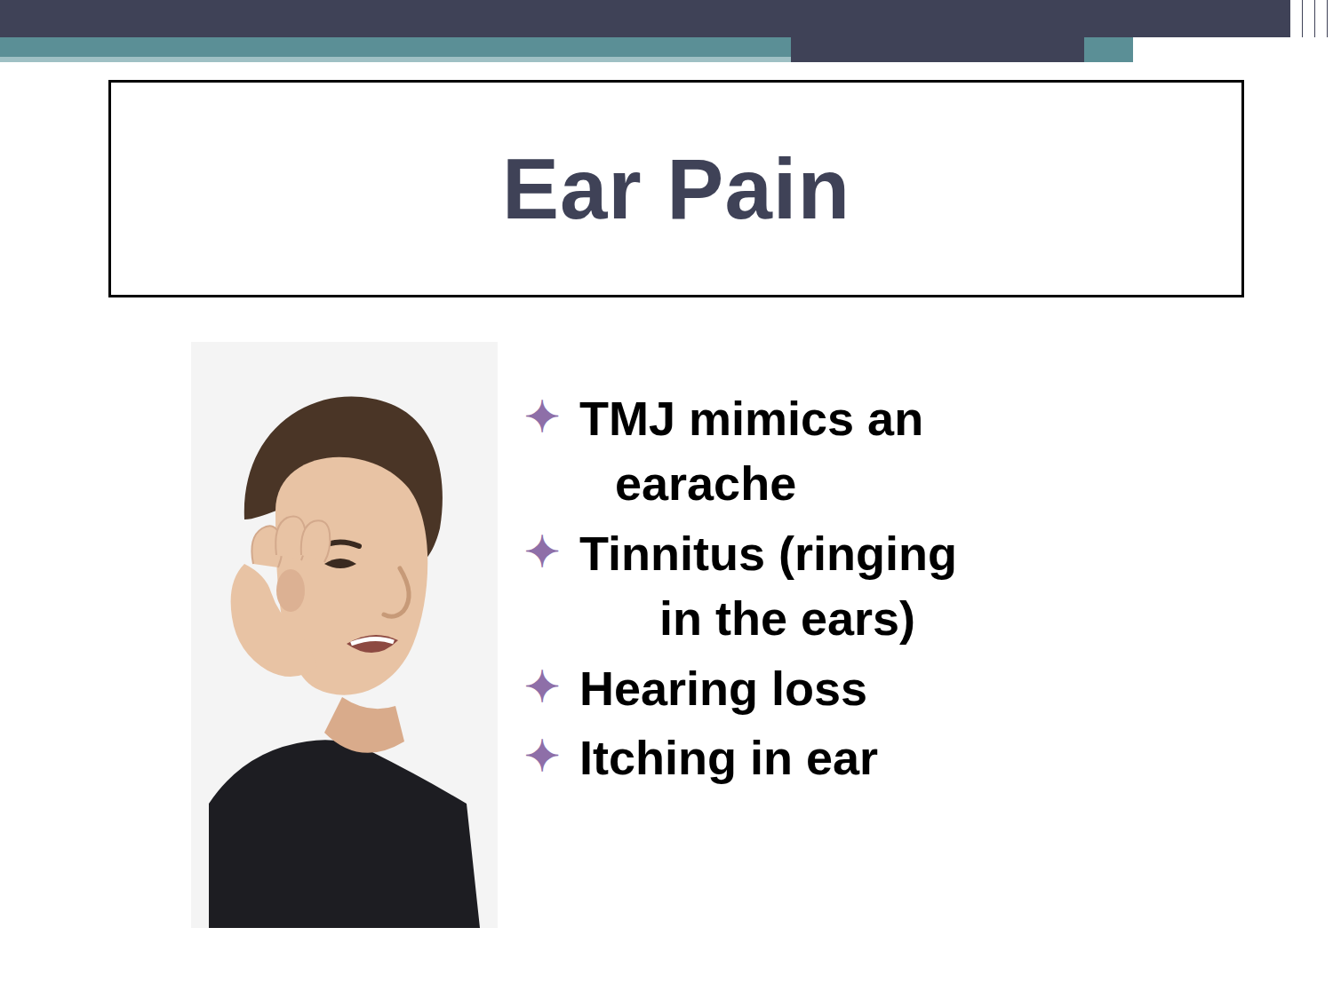Ear Pain
TMJ mimics anearache
Tinnitus (ringingin the ears)
Hearing loss
Itching in ear